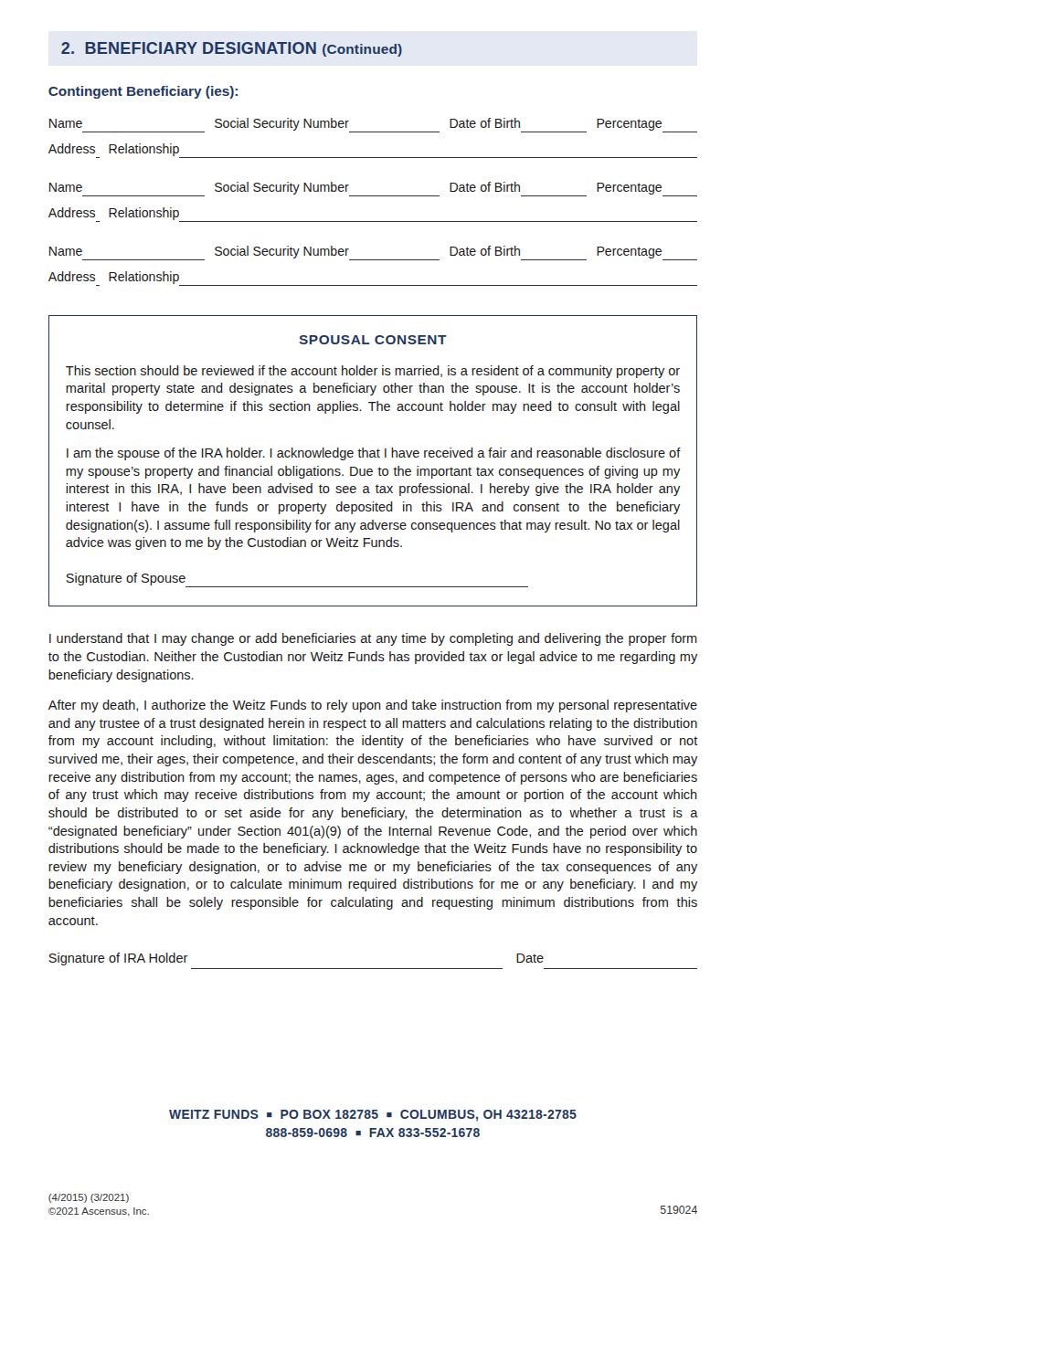2. BENEFICIARY DESIGNATION (Continued)
Contingent Beneficiary (ies):
| Name | | Social Security Number | | Date of Birth | | Percentage | |
| Address | | Relationship | |
| Name | | Social Security Number | | Date of Birth | | Percentage | |
| Address | | Relationship | |
| Name | | Social Security Number | | Date of Birth | | Percentage | |
| Address | | Relationship | |
SPOUSAL CONSENT
This section should be reviewed if the account holder is married, is a resident of a community property or marital property state and designates a beneficiary other than the spouse. It is the account holder’s responsibility to determine if this section applies. The account holder may need to consult with legal counsel.
I am the spouse of the IRA holder. I acknowledge that I have received a fair and reasonable disclosure of my spouse’s property and financial obligations. Due to the important tax consequences of giving up my interest in this IRA, I have been advised to see a tax professional. I hereby give the IRA holder any interest I have in the funds or property deposited in this IRA and consent to the beneficiary designation(s). I assume full responsibility for any adverse consequences that may result. No tax or legal advice was given to me by the Custodian or Weitz Funds.
Signature of Spouse
I understand that I may change or add beneficiaries at any time by completing and delivering the proper form to the Custodian. Neither the Custodian nor Weitz Funds has provided tax or legal advice to me regarding my beneficiary designations.
After my death, I authorize the Weitz Funds to rely upon and take instruction from my personal representative and any trustee of a trust designated herein in respect to all matters and calculations relating to the distribution from my account including, without limitation: the identity of the beneficiaries who have survived or not survived me, their ages, their competence, and their descendants; the form and content of any trust which may receive any distribution from my account; the names, ages, and competence of persons who are beneficiaries of any trust which may receive distributions from my account; the amount or portion of the account which should be distributed to or set aside for any beneficiary, the determination as to whether a trust is a “designated beneficiary” under Section 401(a)(9) of the Internal Revenue Code, and the period over which distributions should be made to the beneficiary. I acknowledge that the Weitz Funds have no responsibility to review my beneficiary designation, or to advise me or my beneficiaries of the tax consequences of any beneficiary designation, or to calculate minimum required distributions for me or any beneficiary. I and my beneficiaries shall be solely responsible for calculating and requesting minimum distributions from this account.
Signature of IRA Holder
Date
WEITZ FUNDS ■ PO BOX 182785 ■ COLUMBUS, OH 43218-2785
888-859-0698 ■ FAX 833-552-1678
(4/2015) (3/2021)
©2021 Ascensus, Inc.
519024